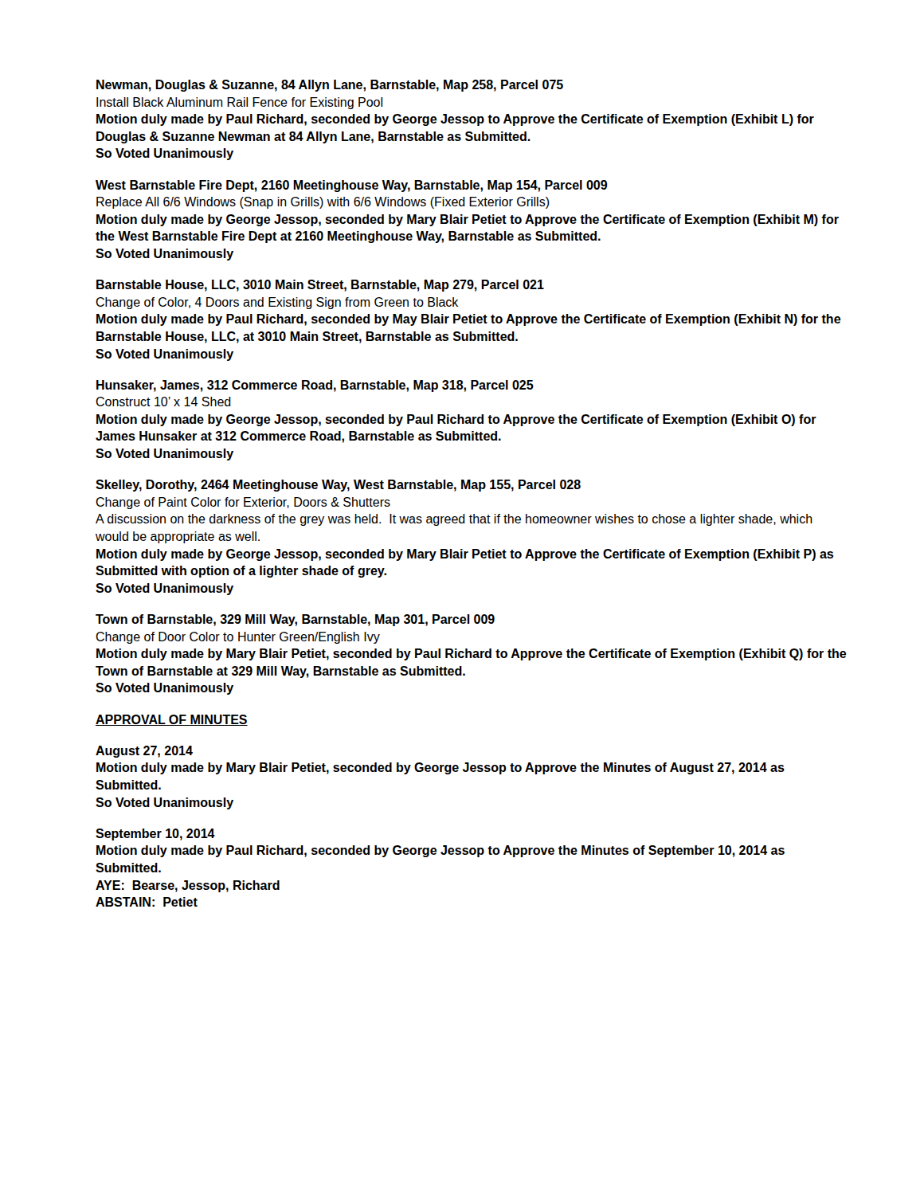Newman, Douglas & Suzanne, 84 Allyn Lane, Barnstable, Map 258, Parcel 075
Install Black Aluminum Rail Fence for Existing Pool
Motion duly made by Paul Richard, seconded by George Jessop to Approve the Certificate of Exemption (Exhibit L) for Douglas & Suzanne Newman at 84 Allyn Lane, Barnstable as Submitted.
So Voted Unanimously
West Barnstable Fire Dept, 2160 Meetinghouse Way, Barnstable, Map 154, Parcel 009
Replace All 6/6 Windows (Snap in Grills) with 6/6 Windows (Fixed Exterior Grills)
Motion duly made by George Jessop, seconded by Mary Blair Petiet to Approve the Certificate of Exemption (Exhibit M) for the West Barnstable Fire Dept at 2160 Meetinghouse Way, Barnstable as Submitted.
So Voted Unanimously
Barnstable House, LLC, 3010 Main Street, Barnstable, Map 279, Parcel 021
Change of Color, 4 Doors and Existing Sign from Green to Black
Motion duly made by Paul Richard, seconded by May Blair Petiet to Approve the Certificate of Exemption (Exhibit N) for the Barnstable House, LLC, at 3010 Main Street, Barnstable as Submitted.
So Voted Unanimously
Hunsaker, James, 312 Commerce Road, Barnstable, Map 318, Parcel 025
Construct 10’ x 14 Shed
Motion duly made by George Jessop, seconded by Paul Richard to Approve the Certificate of Exemption (Exhibit O) for James Hunsaker at 312 Commerce Road, Barnstable as Submitted.
So Voted Unanimously
Skelley, Dorothy, 2464 Meetinghouse Way, West Barnstable, Map 155, Parcel 028
Change of Paint Color for Exterior, Doors & Shutters
A discussion on the darkness of the grey was held. It was agreed that if the homeowner wishes to chose a lighter shade, which would be appropriate as well.
Motion duly made by George Jessop, seconded by Mary Blair Petiet to Approve the Certificate of Exemption (Exhibit P) as Submitted with option of a lighter shade of grey.
So Voted Unanimously
Town of Barnstable, 329 Mill Way, Barnstable, Map 301, Parcel 009
Change of Door Color to Hunter Green/English Ivy
Motion duly made by Mary Blair Petiet, seconded by Paul Richard to Approve the Certificate of Exemption (Exhibit Q) for the Town of Barnstable at 329 Mill Way, Barnstable as Submitted.
So Voted Unanimously
APPROVAL OF MINUTES
August 27, 2014
Motion duly made by Mary Blair Petiet, seconded by George Jessop to Approve the Minutes of August 27, 2014 as Submitted.
So Voted Unanimously
September 10, 2014
Motion duly made by Paul Richard, seconded by George Jessop to Approve the Minutes of September 10, 2014 as Submitted.
AYE: Bearse, Jessop, Richard
ABSTAIN: Petiet